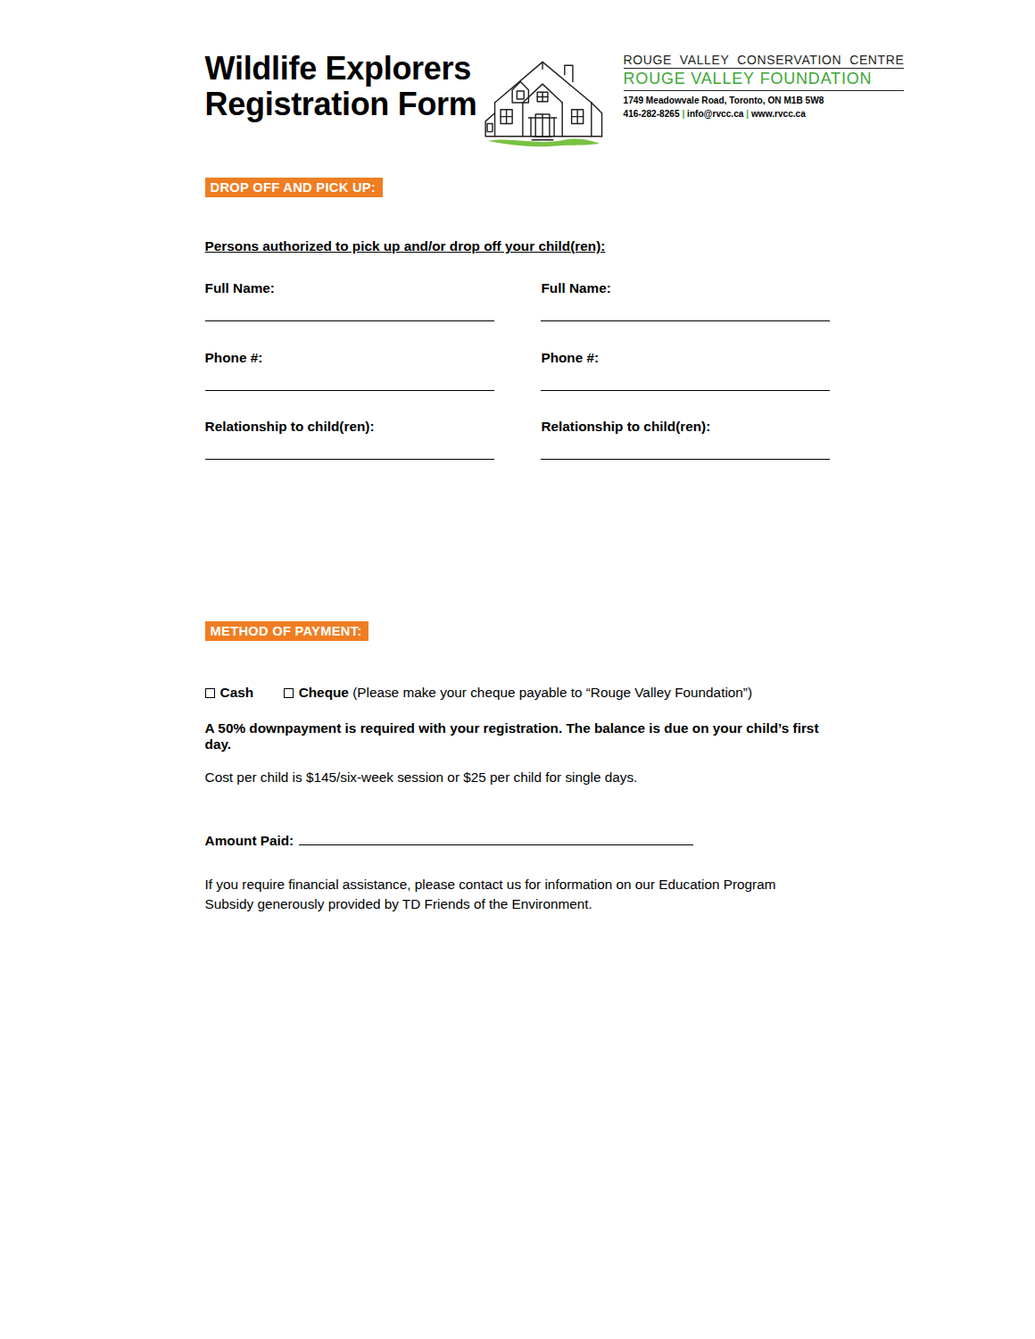Wildlife Explorers
Registration Form
ROUGE VALLEY CONSERVATION CENTRE
ROUGE VALLEY FOUNDATION
1749 Meadowvale Road, Toronto, ON M1B 5W8
416-282-8265 | info@rvcc.ca | www.rvcc.ca
DROP OFF AND PICK UP:
Persons authorized to pick up and/or drop off your child(ren):
Full Name:
Phone #:
Relationship to child(ren):
Full Name:
Phone #:
Relationship to child(ren):
METHOD OF PAYMENT:
Cash Cheque (Please make your cheque payable to “Rouge Valley Foundation”)
A 50% downpayment is required with your registration. The balance is due on your child’s first day.
Cost per child is $145/six-week session or $25 per child for single days.
Amount Paid:
If you require financial assistance, please contact us for information on our Education Program Subsidy generously provided by TD Friends of the Environment.